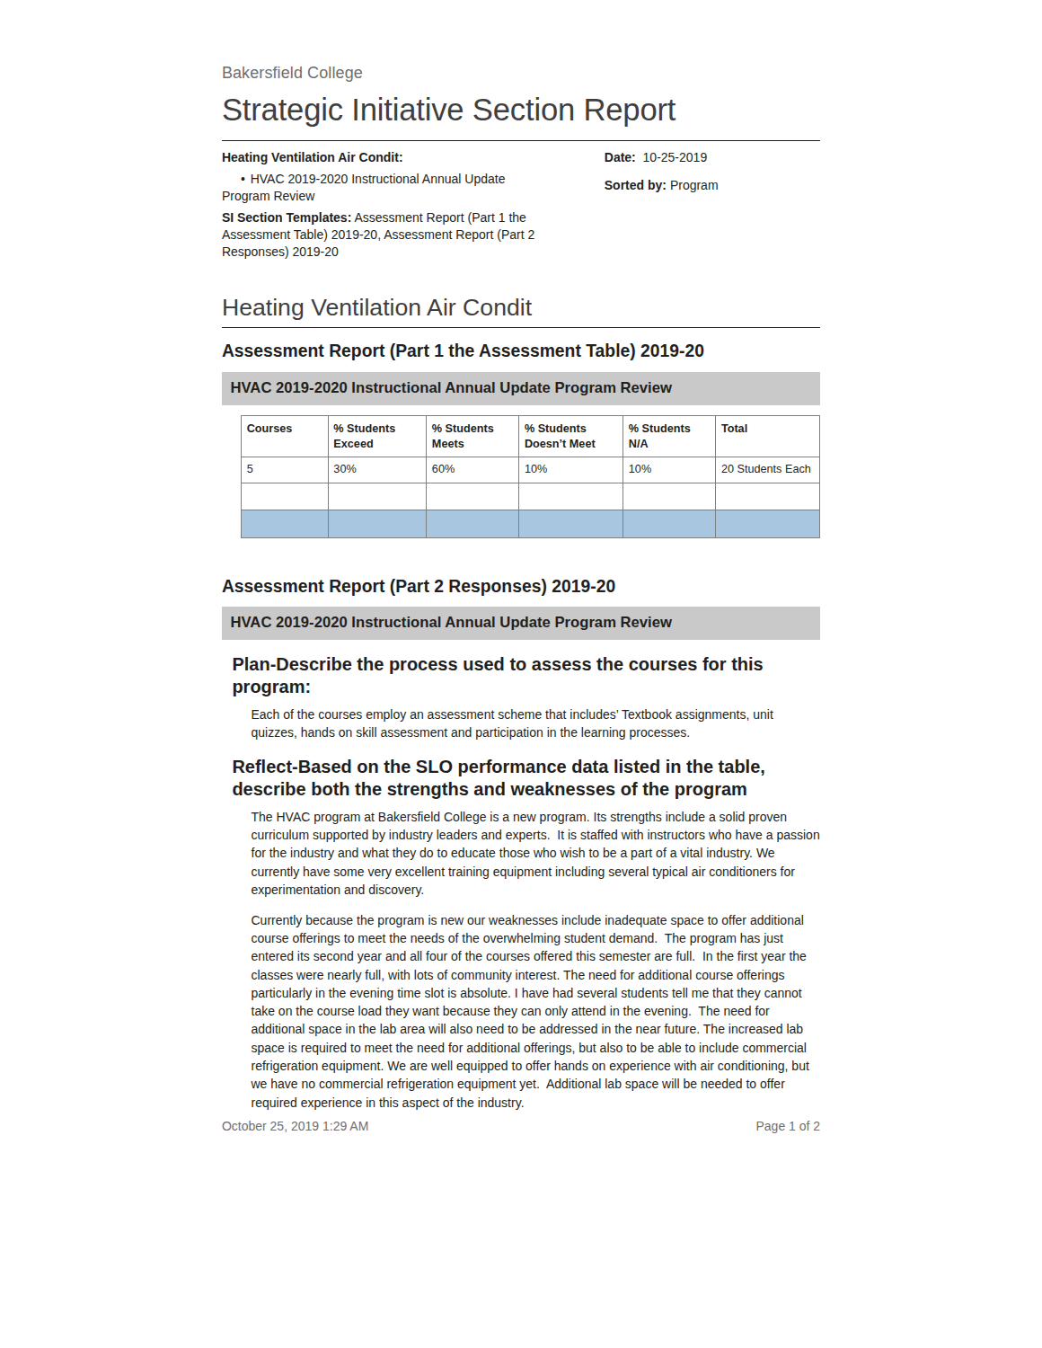Bakersfield College
Strategic Initiative Section Report
| Heating Ventilation Air Condit: • HVAC 2019-2020 Instructional Annual Update Program Review SI Section Templates: Assessment Report (Part 1 the Assessment Table) 2019-20, Assessment Report (Part 2 Responses) 2019-20 | Date: 10-25-2019 Sorted by: Program |
Heating Ventilation Air Condit
Assessment Report (Part 1 the Assessment Table) 2019-20
HVAC 2019-2020 Instructional Annual Update Program Review
| Courses | % Students Exceed | % Students Meets | % Students Doesn’t Meet | % Students N/A | Total |
| --- | --- | --- | --- | --- | --- |
| 5 | 30% | 60% | 10% | 10% | 20 Students Each |
Assessment Report (Part 2 Responses) 2019-20
HVAC 2019-2020 Instructional Annual Update Program Review
Plan-Describe the process used to assess the courses for this program:
Each of the courses employ an assessment scheme that includes’ Textbook assignments, unit quizzes, hands on skill assessment and participation in the learning processes.
Reflect-Based on the SLO performance data listed in the table, describe both the strengths and weaknesses of the program
The HVAC program at Bakersfield College is a new program. Its strengths include a solid proven curriculum supported by industry leaders and experts. It is staffed with instructors who have a passion for the industry and what they do to educate those who wish to be a part of a vital industry. We currently have some very excellent training equipment including several typical air conditioners for experimentation and discovery.
Currently because the program is new our weaknesses include inadequate space to offer additional course offerings to meet the needs of the overwhelming student demand. The program has just entered its second year and all four of the courses offered this semester are full. In the first year the classes were nearly full, with lots of community interest. The need for additional course offerings particularly in the evening time slot is absolute. I have had several students tell me that they cannot take on the course load they want because they can only attend in the evening. The need for additional space in the lab area will also need to be addressed in the near future. The increased lab space is required to meet the need for additional offerings, but also to be able to include commercial refrigeration equipment. We are well equipped to offer hands on experience with air conditioning, but we have no commercial refrigeration equipment yet. Additional lab space will be needed to offer required experience in this aspect of the industry.
October 25, 2019 1:29 AM Page 1 of 2